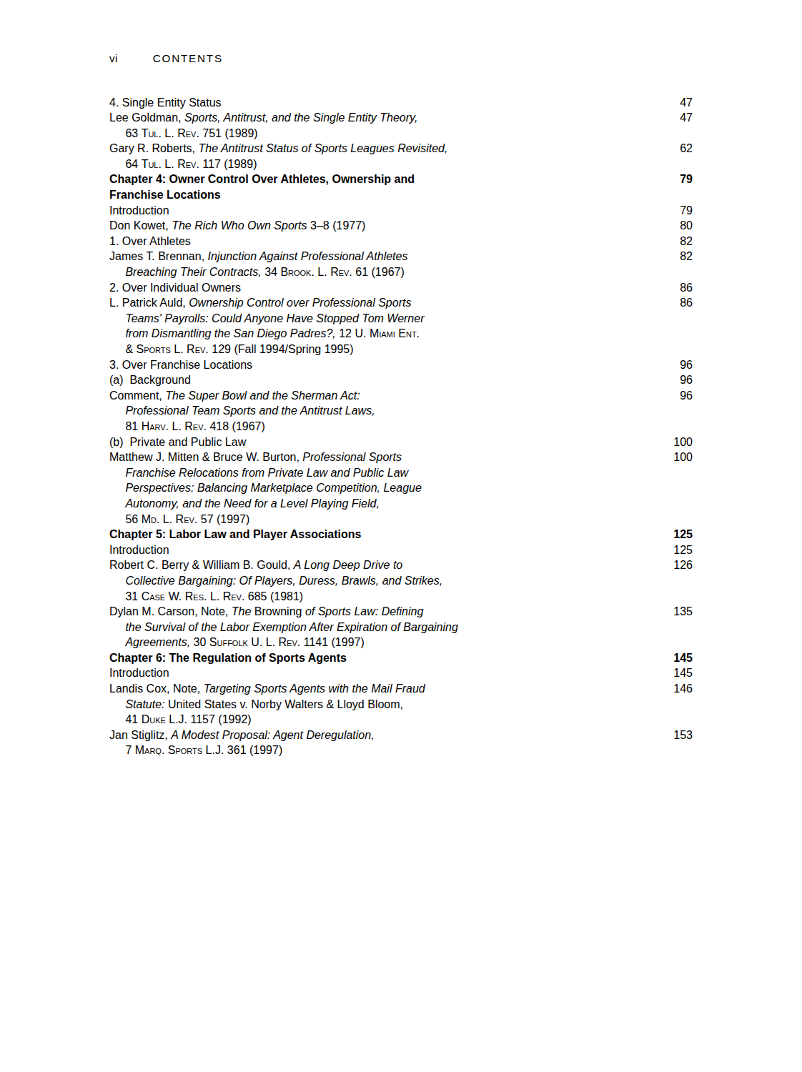vi Contents
4. Single Entity Status 47
Lee Goldman, Sports, Antitrust, and the Single Entity Theory,
63 Tul. L. Rev. 751 (1989) 47
Gary R. Roberts, The Antitrust Status of Sports Leagues Revisited,
64 Tul. L. Rev. 117 (1989) 62
Chapter 4: Owner Control Over Athletes, Ownership and
Franchise Locations 79
Introduction 79
Don Kowet, The Rich Who Own Sports 3–8 (1977) 80
1. Over Athletes 82
James T. Brennan, Injunction Against Professional Athletes
Breaching Their Contracts, 34 Brook. L. Rev. 61 (1967) 82
2. Over Individual Owners 86
L. Patrick Auld, Ownership Control over Professional Sports
Teams' Payrolls: Could Anyone Have Stopped Tom Werner
from Dismantling the San Diego Padres?, 12 U. Miami Ent.
& Sports L. Rev. 129 (Fall 1994/Spring 1995) 86
3. Over Franchise Locations 96
(a) Background 96
Comment, The Super Bowl and the Sherman Act:
Professional Team Sports and the Antitrust Laws,
81 Harv. L. Rev. 418 (1967) 96
(b) Private and Public Law 100
Matthew J. Mitten & Bruce W. Burton, Professional Sports
Franchise Relocations from Private Law and Public Law
Perspectives: Balancing Marketplace Competition, League
Autonomy, and the Need for a Level Playing Field,
56 Md. L. Rev. 57 (1997) 100
Chapter 5: Labor Law and Player Associations 125
Introduction 125
Robert C. Berry & William B. Gould, A Long Deep Drive to
Collective Bargaining: Of Players, Duress, Brawls, and Strikes,
31 Case W. Res. L. Rev. 685 (1981) 126
Dylan M. Carson, Note, The Browning of Sports Law: Defining
the Survival of the Labor Exemption After Expiration of Bargaining
Agreements, 30 Suffolk U. L. Rev. 1141 (1997) 135
Chapter 6: The Regulation of Sports Agents 145
Introduction 145
Landis Cox, Note, Targeting Sports Agents with the Mail Fraud
Statute: United States v. Norby Walters & Lloyd Bloom,
41 Duke L.J. 1157 (1992) 146
Jan Stiglitz, A Modest Proposal: Agent Deregulation,
7 Marq. Sports L.J. 361 (1997) 153